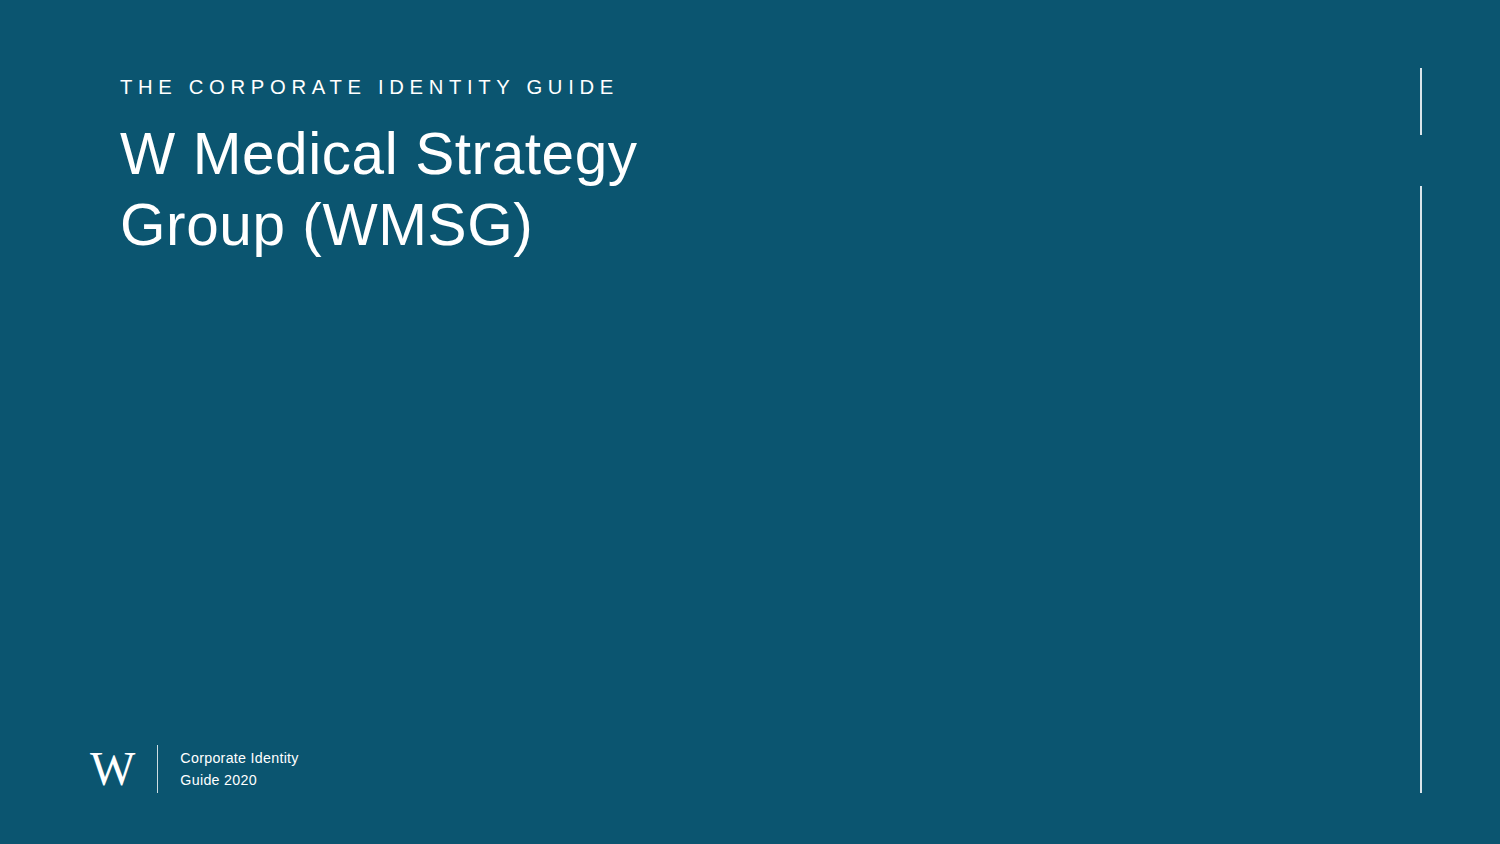The Corporate Identity Guide
W Medical Strategy Group (WMSG)
W
Corporate Identity
Guide 2020